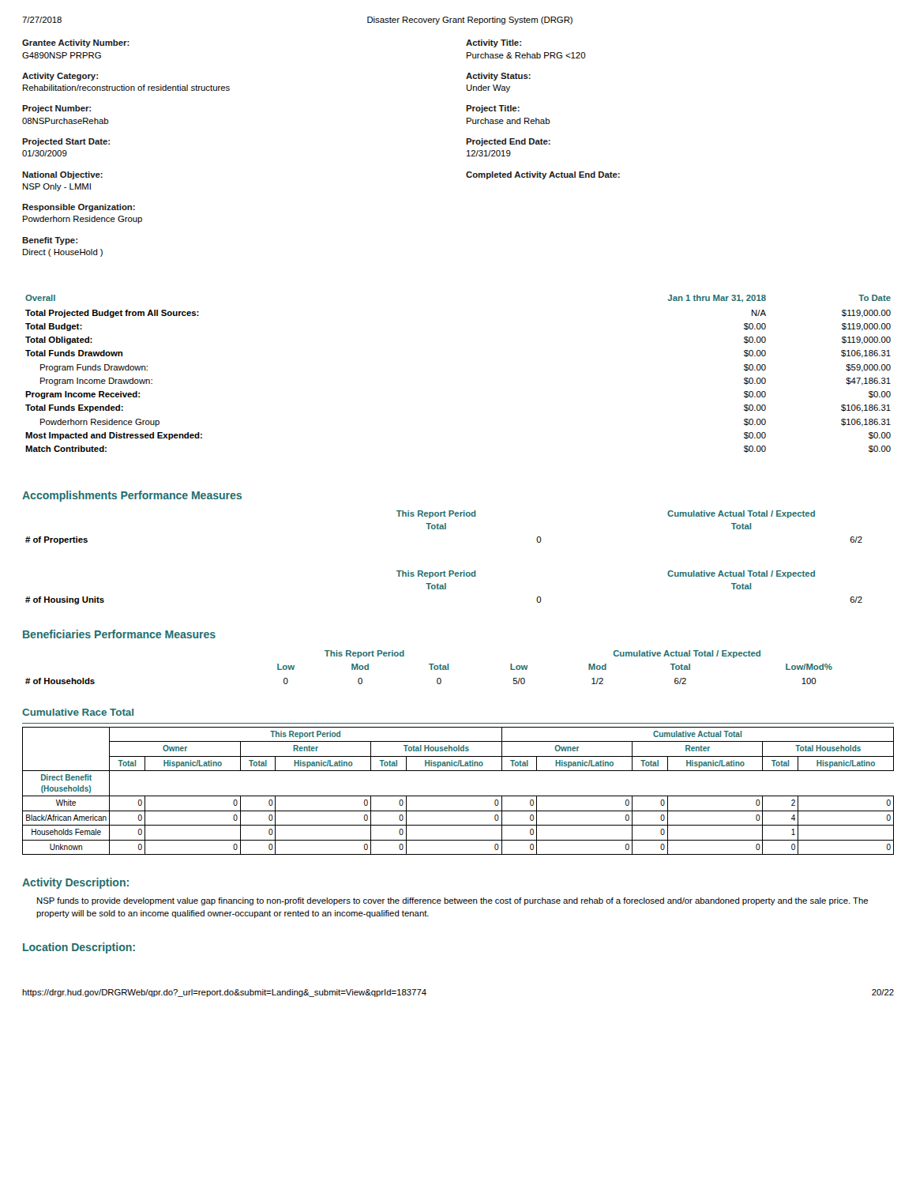7/27/2018
Disaster Recovery Grant Reporting System (DRGR)
Grantee Activity Number:
G4890NSP PRPRG
Activity Title:
Purchase & Rehab PRG <120
Activity Category:
Rehabilitation/reconstruction of residential structures
Activity Status:
Under Way
Project Number:
08NSPurchaseRehab
Project Title:
Purchase and Rehab
Projected Start Date:
01/30/2009
Projected End Date:
12/31/2019
National Objective:
NSP Only - LMMI
Completed Activity Actual End Date:
Responsible Organization:
Powderhorn Residence Group
Benefit Type:
Direct ( HouseHold )
| Overall | Jan 1 thru Mar 31, 2018 | To Date |
| --- | --- | --- |
| Total Projected Budget from All Sources: | N/A | $119,000.00 |
| Total Budget: | $0.00 | $119,000.00 |
| Total Obligated: | $0.00 | $119,000.00 |
| Total Funds Drawdown | $0.00 | $106,186.31 |
| Program Funds Drawdown: | $0.00 | $59,000.00 |
| Program Income Drawdown: | $0.00 | $47,186.31 |
| Program Income Received: | $0.00 | $0.00 |
| Total Funds Expended: | $0.00 | $106,186.31 |
| Powderhorn Residence Group | $0.00 | $106,186.31 |
| Most Impacted and Distressed Expended: | $0.00 | $0.00 |
| Match Contributed: | $0.00 | $0.00 |
Accomplishments Performance Measures
| | This Report Period Total | Cumulative Actual Total / Expected Total |
| --- | --- | --- |
| # of Properties | 0 | 6/2 |
| | This Report Period Total | Cumulative Actual Total / Expected Total |
| --- | --- | --- |
| # of Housing Units | 0 | 6/2 |
Beneficiaries Performance Measures
| | This Report Period | Cumulative Actual Total / Expected |
| --- | --- | --- |
| | Low | Mod | Total | Low | Mod | Total | Low/Mod% |
| # of Households | 0 | 0 | 0 | 5/0 | 1/2 | 6/2 | 100 |
Cumulative Race Total
| | This Report Period | Cumulative Actual Total |
| --- | --- | --- |
| Owner | Renter | Total Households | Owner | Renter | Total Households |
| Total | Hispanic/Latino | Total | Hispanic/Latino | Total | Hispanic/Latino | Total | Hispanic/Latino | Total | Hispanic/Latino | Total | Hispanic/Latino |
| Direct Benefit (Households) | |
| White | 0 | 0 | 0 | 0 | 0 | 0 | 0 | 0 | 0 | 0 | 2 | 0 |
| Black/African American | 0 | 0 | 0 | 0 | 0 | 0 | 0 | 0 | 0 | 0 | 4 | 0 |
| Households Female | 0 | | 0 | | 0 | | 0 | | 0 | | 1 | |
| Unknown | 0 | 0 | 0 | 0 | 0 | 0 | 0 | 0 | 0 | 0 | 0 | 0 |
Activity Description:
NSP funds to provide development value gap financing to non-profit developers to cover the difference between the cost of purchase and rehab of a foreclosed and/or abandoned property and the sale price. The property will be sold to an income qualified owner-occupant or rented to an income-qualified tenant.
Location Description:
https://drgr.hud.gov/DRGRWeb/qpr.do?_url=report.do&submit=Landing&_submit=View&qprId=183774
20/22